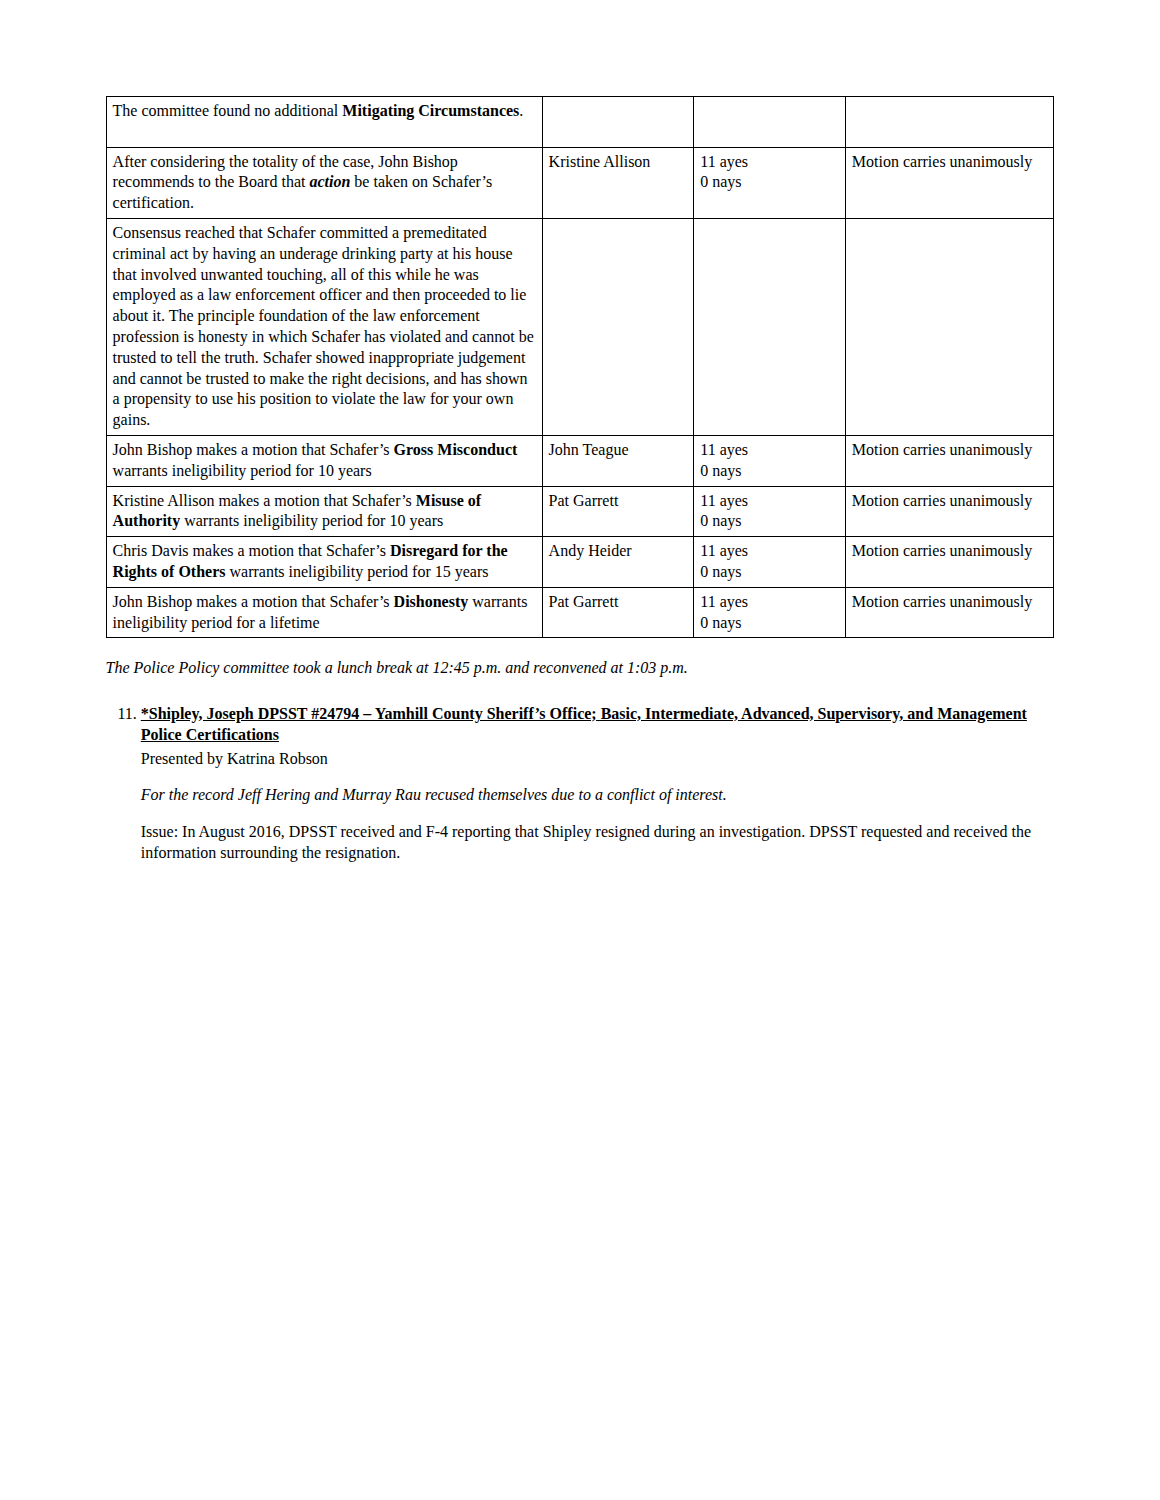| The committee found no additional Mitigating Circumstances . | | | |
| After considering the totality of the case, John Bishop recommends to the Board that action be taken on Schafer’s certification. | Kristine Allison | 11 ayes 0 nays | Motion carries unanimously |
| Consensus reached that Schafer committed a premeditated criminal act by having an underage drinking party at his house that involved unwanted touching, all of this while he was employed as a law enforcement officer and then proceeded to lie about it. The principle foundation of the law enforcement profession is honesty in which Schafer has violated and cannot be trusted to tell the truth. Schafer showed inappropriate judgement and cannot be trusted to make the right decisions, and has shown a propensity to use his position to violate the law for your own gains. | | | |
| John Bishop makes a motion that Schafer’s Gross Misconduct warrants ineligibility period for 10 years | John Teague | 11 ayes 0 nays | Motion carries unanimously |
| Kristine Allison makes a motion that Schafer’s Misuse of Authority warrants ineligibility period for 10 years | Pat Garrett | 11 ayes 0 nays | Motion carries unanimously |
| Chris Davis makes a motion that Schafer’s Disregard for the Rights of Others warrants ineligibility period for 15 years | Andy Heider | 11 ayes 0 nays | Motion carries unanimously |
| John Bishop makes a motion that Schafer’s Dishonesty warrants ineligibility period for a lifetime | Pat Garrett | 11 ayes 0 nays | Motion carries unanimously |
The Police Policy committee took a lunch break at 12:45 p.m. and reconvened at 1:03 p.m.
*Shipley, Joseph DPSST #24794 – Yamhill County Sheriff’s Office; Basic, Intermediate, Advanced, Supervisory, and Management Police Certifications
Presented by Katrina Robson
For the record Jeff Hering and Murray Rau recused themselves due to a conflict of interest.
Issue: In August 2016, DPSST received and F-4 reporting that Shipley resigned during an investigation. DPSST requested and received the information surrounding the resignation.